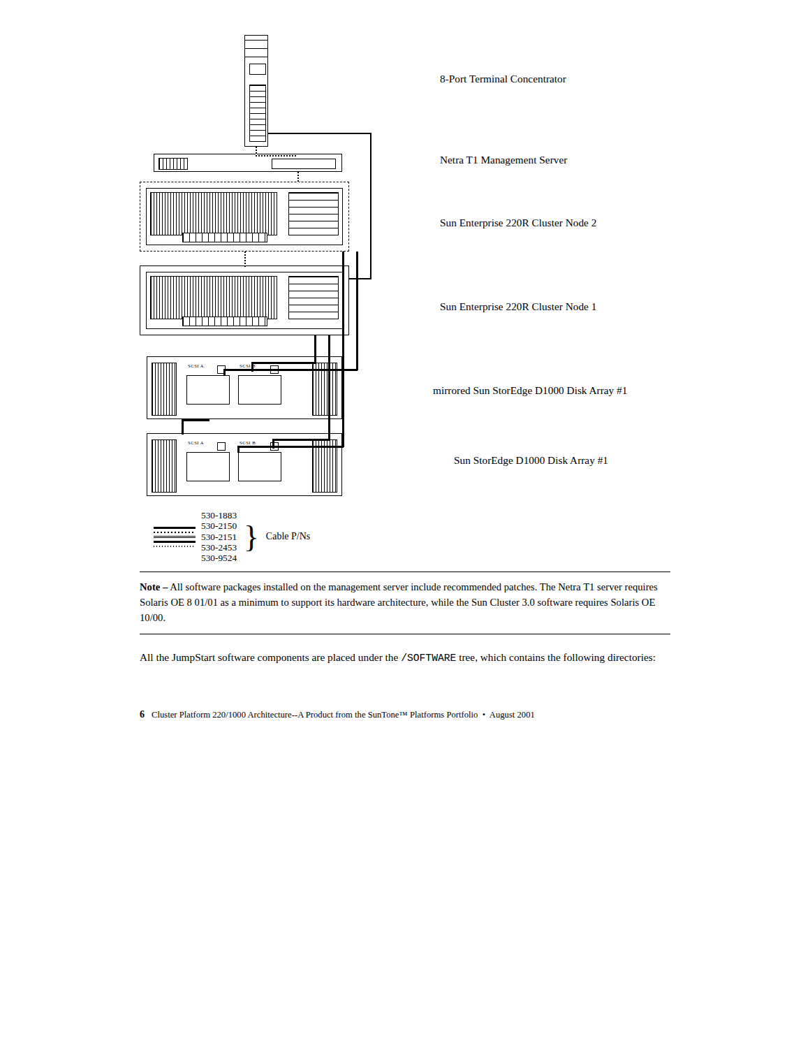SCSI A
SCSI B
SCSI A
SCSI B
8-Port Terminal Concentrator
Netra T1 Management Server
Sun Enterprise 220R Cluster Node 2
Sun Enterprise 220R Cluster Node 1
mirrored Sun StorEdge D1000 Disk Array #1
Sun StorEdge D1000 Disk Array #1
530-1883
530-2150
530-2151
530-2453
530-9524
}
Cable P/Ns
Note – All software packages installed on the management server include recommended patches. The Netra T1 server requires Solaris OE 8 01/01 as a minimum to support its hardware architecture, while the Sun Cluster 3.0 software requires Solaris OE 10/00.
All the JumpStart software components are placed under the /SOFTWARE tree, which contains the following directories:
6 Cluster Platform 220/1000 Architecture--A Product from the SunTone™ Platforms Portfolio • August 2001